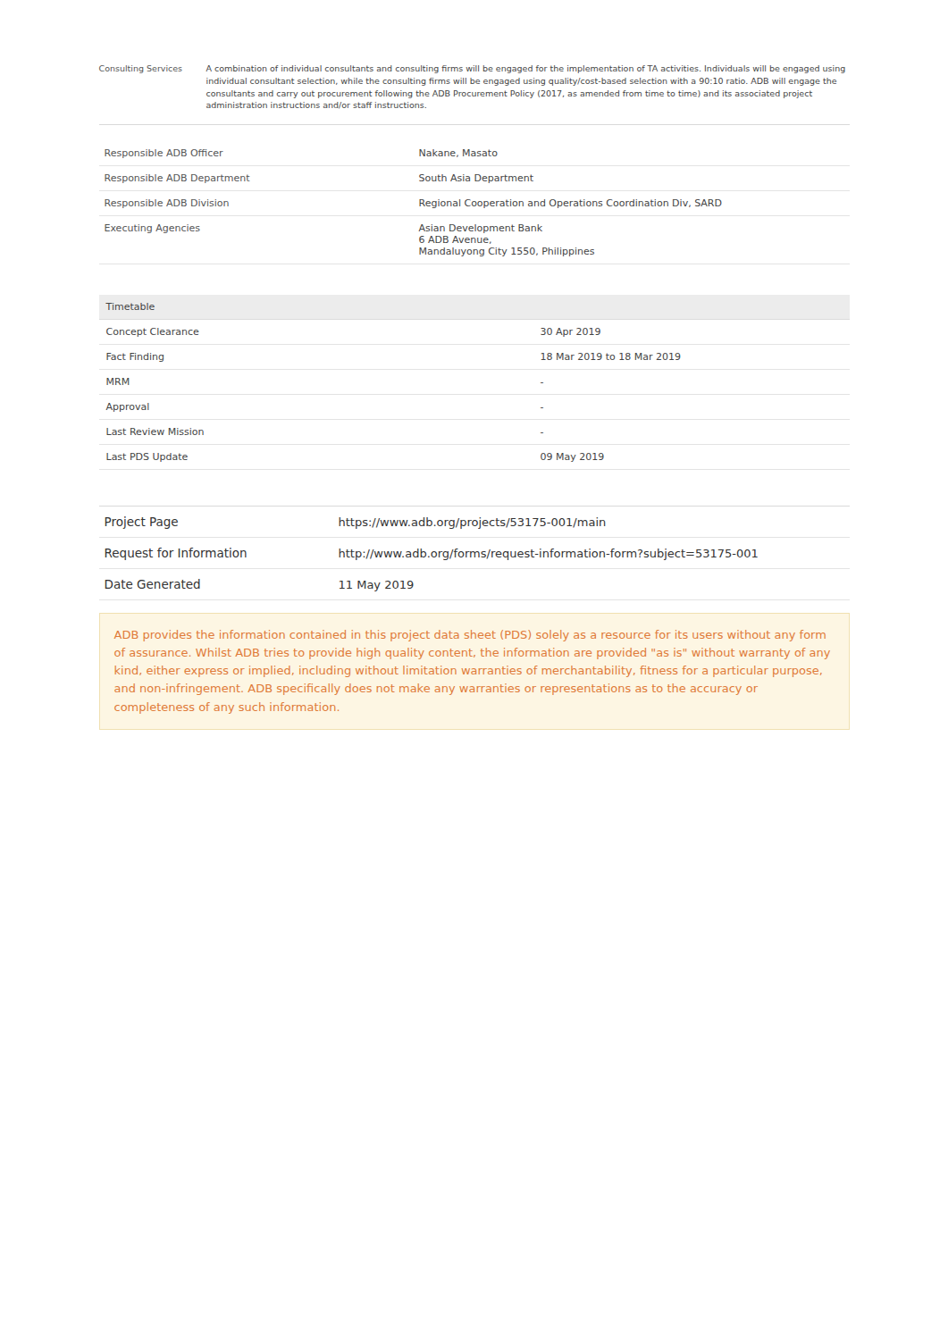Consulting Services
A combination of individual consultants and consulting firms will be engaged for the implementation of TA activities. Individuals will be engaged using individual consultant selection, while the consulting firms will be engaged using quality/cost-based selection with a 90:10 ratio. ADB will engage the consultants and carry out procurement following the ADB Procurement Policy (2017, as amended from time to time) and its associated project administration instructions and/or staff instructions.
| Responsible ADB Officer | Nakane, Masato |
| Responsible ADB Department | South Asia Department |
| Responsible ADB Division | Regional Cooperation and Operations Coordination Div, SARD |
| Executing Agencies | Asian Development Bank 6 ADB Avenue, Mandaluyong City 1550, Philippines |
Timetable
| Concept Clearance | 30 Apr 2019 |
| Fact Finding | 18 Mar 2019 to 18 Mar 2019 |
| MRM | - |
| Approval | - |
| Last Review Mission | - |
| Last PDS Update | 09 May 2019 |
| Project Page | https://www.adb.org/projects/53175-001/main |
| Request for Information | http://www.adb.org/forms/request-information-form?subject=53175-001 |
| Date Generated | 11 May 2019 |
ADB provides the information contained in this project data sheet (PDS) solely as a resource for its users without any form of assurance. Whilst ADB tries to provide high quality content, the information are provided "as is" without warranty of any kind, either express or implied, including without limitation warranties of merchantability, fitness for a particular purpose, and non-infringement. ADB specifically does not make any warranties or representations as to the accuracy or completeness of any such information.